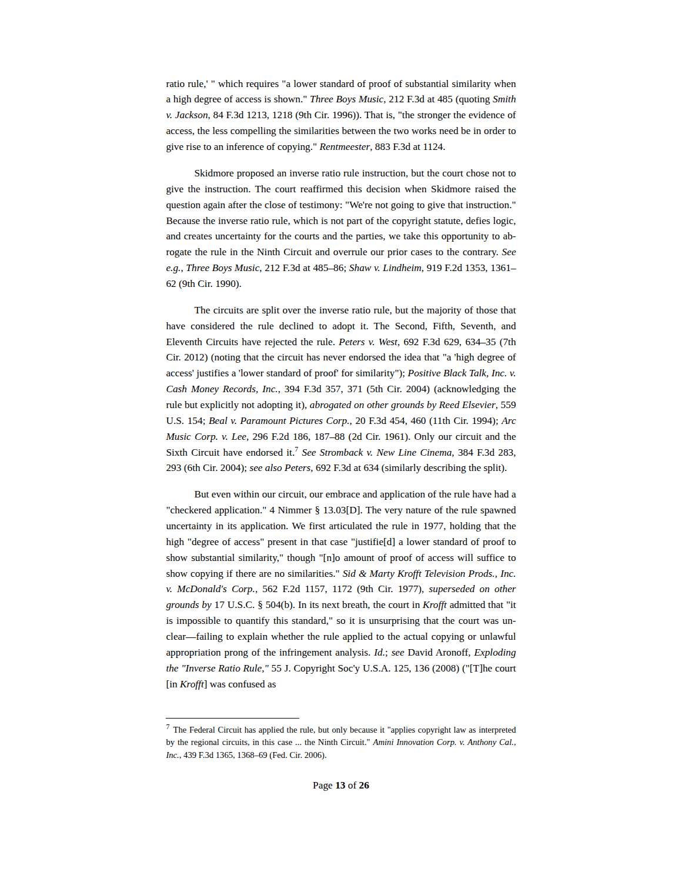ratio rule,' " which requires "a lower standard of proof of substantial similarity when a high degree of access is shown." Three Boys Music, 212 F.3d at 485 (quoting Smith v. Jackson, 84 F.3d 1213, 1218 (9th Cir. 1996)). That is, "the stronger the evidence of access, the less compelling the similarities between the two works need be in order to give rise to an inference of copying." Rentmeester, 883 F.3d at 1124.
Skidmore proposed an inverse ratio rule instruction, but the court chose not to give the instruction. The court reaffirmed this decision when Skidmore raised the question again after the close of testimony: "We're not going to give that instruction." Because the inverse ratio rule, which is not part of the copyright statute, defies logic, and creates uncertainty for the courts and the parties, we take this opportunity to abrogate the rule in the Ninth Circuit and overrule our prior cases to the contrary. See e.g., Three Boys Music, 212 F.3d at 485–86; Shaw v. Lindheim, 919 F.2d 1353, 1361–62 (9th Cir. 1990).
The circuits are split over the inverse ratio rule, but the majority of those that have considered the rule declined to adopt it. The Second, Fifth, Seventh, and Eleventh Circuits have rejected the rule. Peters v. West, 692 F.3d 629, 634–35 (7th Cir. 2012) (noting that the circuit has never endorsed the idea that "a 'high degree of access' justifies a 'lower standard of proof' for similarity"); Positive Black Talk, Inc. v. Cash Money Records, Inc., 394 F.3d 357, 371 (5th Cir. 2004) (acknowledging the rule but explicitly not adopting it), abrogated on other grounds by Reed Elsevier, 559 U.S. 154; Beal v. Paramount Pictures Corp., 20 F.3d 454, 460 (11th Cir. 1994); Arc Music Corp. v. Lee, 296 F.2d 186, 187–88 (2d Cir. 1961). Only our circuit and the Sixth Circuit have endorsed it.7 See Stromback v. New Line Cinema, 384 F.3d 283, 293 (6th Cir. 2004); see also Peters, 692 F.3d at 634 (similarly describing the split).
But even within our circuit, our embrace and application of the rule have had a "checkered application." 4 Nimmer § 13.03[D]. The very nature of the rule spawned uncertainty in its application. We first articulated the rule in 1977, holding that the high "degree of access" present in that case "justifie[d] a lower standard of proof to show substantial similarity," though "[n]o amount of proof of access will suffice to show copying if there are no similarities." Sid & Marty Krofft Television Prods., Inc. v. McDonald's Corp., 562 F.2d 1157, 1172 (9th Cir. 1977), superseded on other grounds by 17 U.S.C. § 504(b). In its next breath, the court in Krofft admitted that "it is impossible to quantify this standard," so it is unsurprising that the court was unclear—failing to explain whether the rule applied to the actual copying or unlawful appropriation prong of the infringement analysis. Id.; see David Aronoff, Exploding the "Inverse Ratio Rule," 55 J. Copyright Soc'y U.S.A. 125, 136 (2008) ("[T]he court [in Krofft] was confused as
7 The Federal Circuit has applied the rule, but only because it "applies copyright law as interpreted by the regional circuits, in this case ... the Ninth Circuit." Amini Innovation Corp. v. Anthony Cal., Inc., 439 F.3d 1365, 1368–69 (Fed. Cir. 2006).
Page 13 of 26